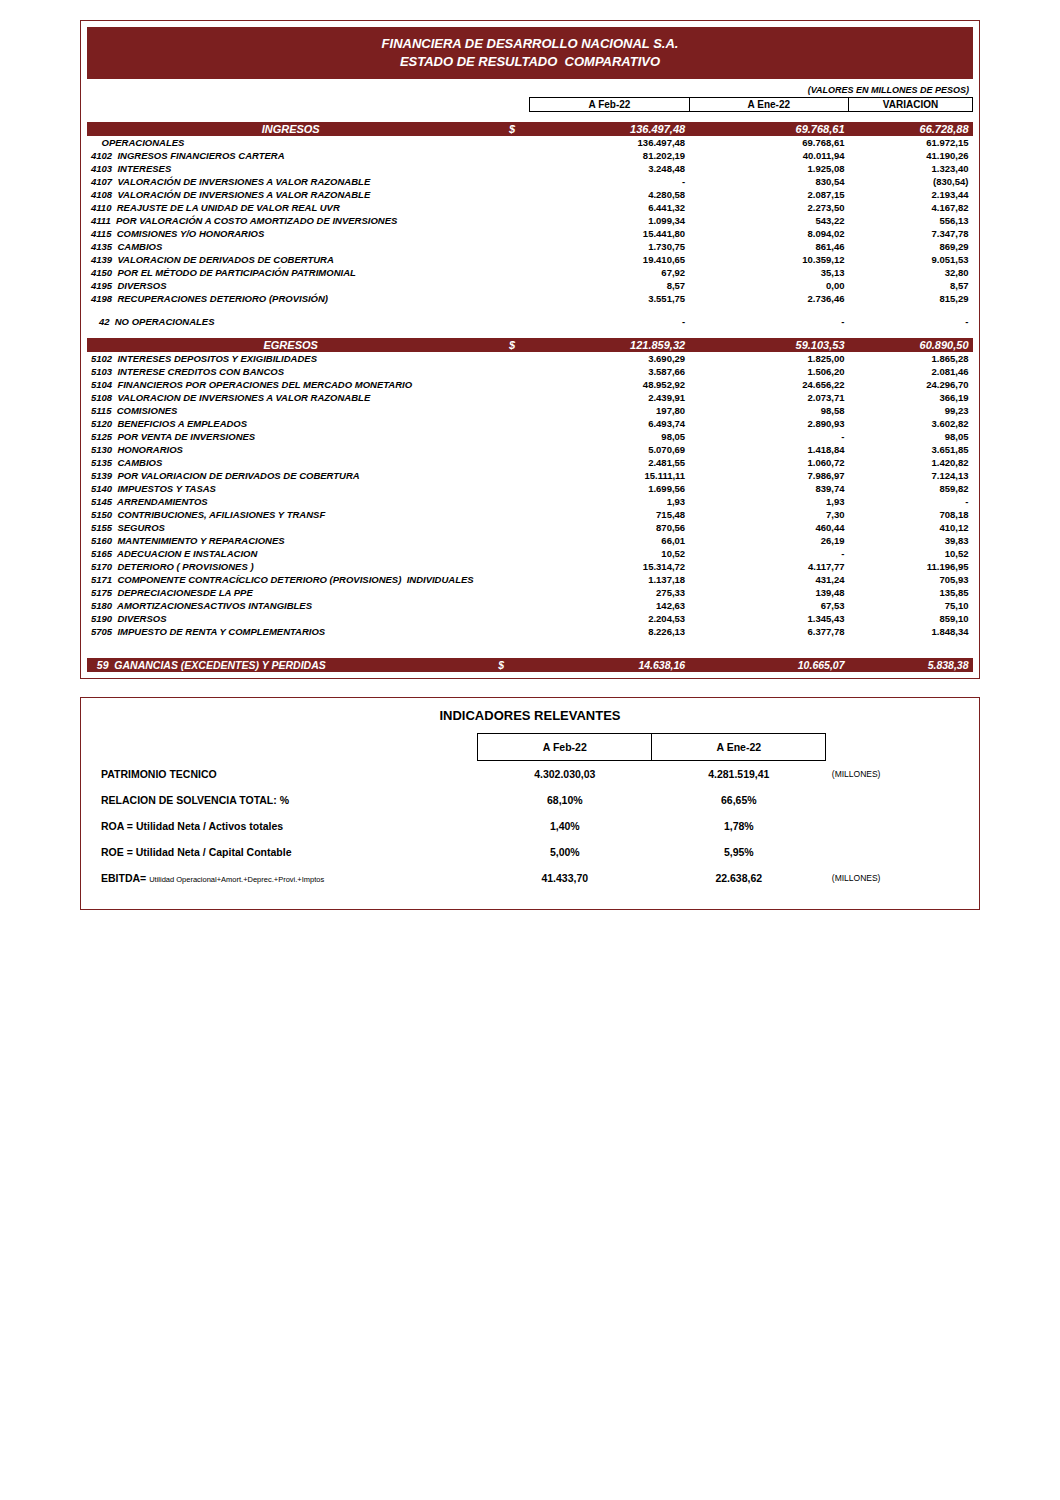FINANCIERA DE DESARROLLO NACIONAL S.A.
ESTADO DE RESULTADO COMPARATIVO
(VALORES EN MILLONES DE PESOS)
| | | A Feb-22 | A Ene-22 | VARIACION |
| INGRESOS | $ | 136.497,48 | 69.768,61 | 66.728,88 |
| OPERACIONALES | | 136.497,48 | 69.768,61 | 61.972,15 |
| 4102 INGRESOS FINANCIEROS CARTERA | | 81.202,19 | 40.011,94 | 41.190,26 |
| 4103 INTERESES | | 3.248,48 | 1.925,08 | 1.323,40 |
| 4107 VALORACIÓN DE INVERSIONES A VALOR RAZONABLE | | - | 830,54 | (830,54) |
| 4108 VALORACIÓN DE INVERSIONES A VALOR RAZONABLE | | 4.280,58 | 2.087,15 | 2.193,44 |
| 4110 REAJUSTE DE LA UNIDAD DE VALOR REAL UVR | | 6.441,32 | 2.273,50 | 4.167,82 |
| 4111 POR VALORACIÓN A COSTO AMORTIZADO DE INVERSIONES | | 1.099,34 | 543,22 | 556,13 |
| 4115 COMISIONES Y/O HONORARIOS | | 15.441,80 | 8.094,02 | 7.347,78 |
| 4135 CAMBIOS | | 1.730,75 | 861,46 | 869,29 |
| 4139 VALORACION DE DERIVADOS DE COBERTURA | | 19.410,65 | 10.359,12 | 9.051,53 |
| 4150 POR EL MÉTODO DE PARTICIPACIÓN PATRIMONIAL | | 67,92 | 35,13 | 32,80 |
| 4195 DIVERSOS | | 8,57 | 0,00 | 8,57 |
| 4198 RECUPERACIONES DETERIORO (PROVISIÓN) | | 3.551,75 | 2.736,46 | 815,29 |
| 42 NO OPERACIONALES | | - | - | - |
| EGRESOS | $ | 121.859,32 | 59.103,53 | 60.890,50 |
| 5102 INTERESES DEPOSITOS Y EXIGIBILIDADES | | 3.690,29 | 1.825,00 | 1.865,28 |
| 5103 INTERESE CREDITOS CON BANCOS | | 3.587,66 | 1.506,20 | 2.081,46 |
| 5104 FINANCIEROS POR OPERACIONES DEL MERCADO MONETARIO | | 48.952,92 | 24.656,22 | 24.296,70 |
| 5108 VALORACION DE INVERSIONES A VALOR RAZONABLE | | 2.439,91 | 2.073,71 | 366,19 |
| 5115 COMISIONES | | 197,80 | 98,58 | 99,23 |
| 5120 BENEFICIOS A EMPLEADOS | | 6.493,74 | 2.890,93 | 3.602,82 |
| 5125 POR VENTA DE INVERSIONES | | 98,05 | - | 98,05 |
| 5130 HONORARIOS | | 5.070,69 | 1.418,84 | 3.651,85 |
| 5135 CAMBIOS | | 2.481,55 | 1.060,72 | 1.420,82 |
| 5139 POR VALORIACION DE DERIVADOS DE COBERTURA | | 15.111,11 | 7.986,97 | 7.124,13 |
| 5140 IMPUESTOS Y TASAS | | 1.699,56 | 839,74 | 859,82 |
| 5145 ARRENDAMIENTOS | | 1,93 | 1,93 | - |
| 5150 CONTRIBUCIONES, AFILIASIONES Y TRANSF | | 715,48 | 7,30 | 708,18 |
| 5155 SEGUROS | | 870,56 | 460,44 | 410,12 |
| 5160 MANTENIMIENTO Y REPARACIONES | | 66,01 | 26,19 | 39,83 |
| 5165 ADECUACION E INSTALACION | | 10,52 | - | 10,52 |
| 5170 DETERIORO ( PROVISIONES ) | | 15.314,72 | 4.117,77 | 11.196,95 |
| 5171 COMPONENTE CONTRACÍCLICO DETERIORO (PROVISIONES) INDIVIDUALES | | 1.137,18 | 431,24 | 705,93 |
| 5175 DEPRECIACIONESDE LA PPE | | 275,33 | 139,48 | 135,85 |
| 5180 AMORTIZACIONESACTIVOS INTANGIBLES | | 142,63 | 67,53 | 75,10 |
| 5190 DIVERSOS | | 2.204,53 | 1.345,43 | 859,10 |
| 5705 IMPUESTO DE RENTA Y COMPLEMENTARIOS | | 8.226,13 | 6.377,78 | 1.848,34 |
| 59 GANANCIAS (EXCEDENTES) Y PERDIDAS | $ | 14.638,16 | 10.665,07 | 5.838,38 |
INDICADORES RELEVANTES
| | A Feb-22 | A Ene-22 | |
| PATRIMONIO TECNICO | 4.302.030,03 | 4.281.519,41 | (MILLONES) |
| RELACION DE SOLVENCIA TOTAL: % | 68,10% | 66,65% | |
| ROA = Utilidad Neta / Activos totales | 1,40% | 1,78% | |
| ROE = Utilidad Neta / Capital Contable | 5,00% | 5,95% | |
| EBITDA= Utilidad Operacional+Amort.+Deprec.+Provi.+Imptos | 41.433,70 | 22.638,62 | (MILLONES) |